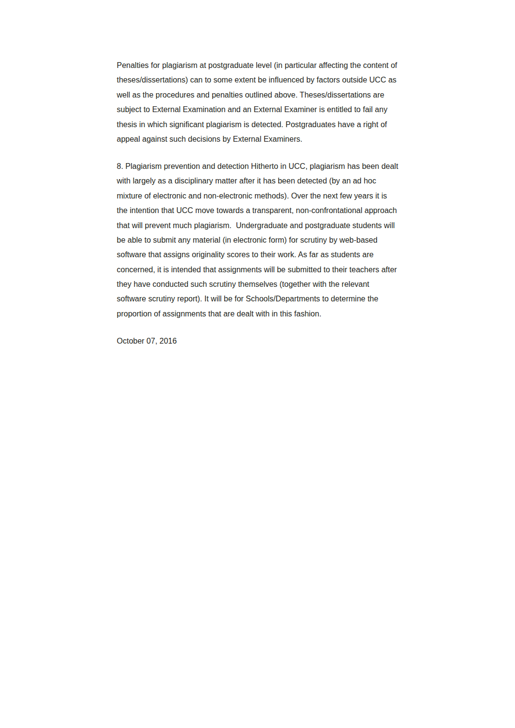Penalties for plagiarism at postgraduate level (in particular affecting the content of theses/dissertations) can to some extent be influenced by factors outside UCC as well as the procedures and penalties outlined above. Theses/dissertations are subject to External Examination and an External Examiner is entitled to fail any thesis in which significant plagiarism is detected. Postgraduates have a right of appeal against such decisions by External Examiners.
8. Plagiarism prevention and detection Hitherto in UCC, plagiarism has been dealt with largely as a disciplinary matter after it has been detected (by an ad hoc mixture of electronic and non-electronic methods). Over the next few years it is the intention that UCC move towards a transparent, non-confrontational approach that will prevent much plagiarism. Undergraduate and postgraduate students will be able to submit any material (in electronic form) for scrutiny by web-based software that assigns originality scores to their work. As far as students are concerned, it is intended that assignments will be submitted to their teachers after they have conducted such scrutiny themselves (together with the relevant software scrutiny report). It will be for Schools/Departments to determine the proportion of assignments that are dealt with in this fashion.
October 07, 2016